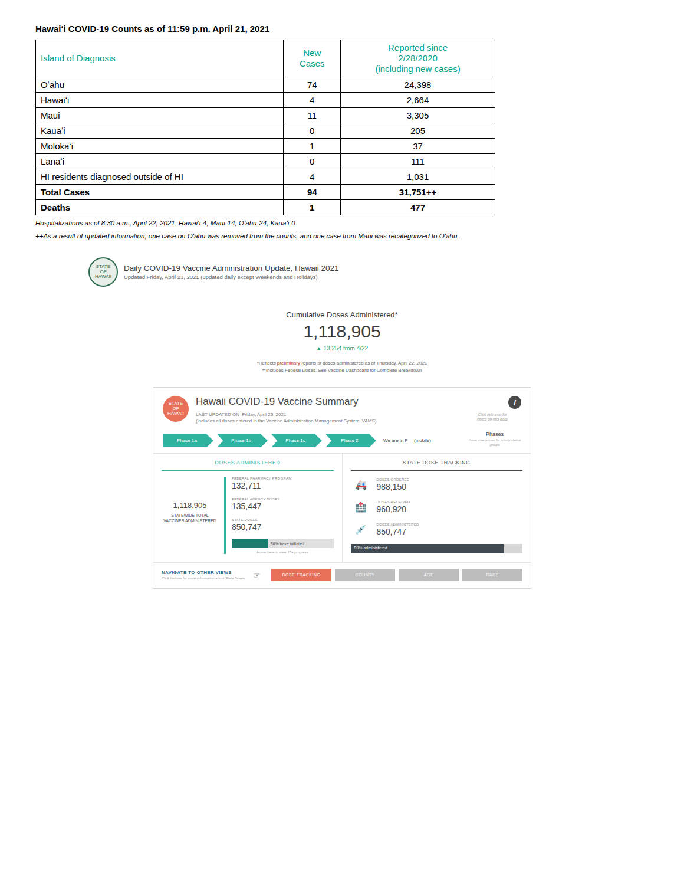Hawaiʻi COVID-19 Counts as of 11:59 p.m. April 21, 2021
| Island of Diagnosis | New Cases | Reported since 2/28/2020 (including new cases) |
| --- | --- | --- |
| Oʻahu | 74 | 24,398 |
| Hawaiʻi | 4 | 2,664 |
| Maui | 11 | 3,305 |
| Kauaʻi | 0 | 205 |
| Molokaʻi | 1 | 37 |
| Lānaʻi | 0 | 111 |
| HI residents diagnosed outside of HI | 4 | 1,031 |
| Total Cases | 94 | 31,751++ |
| Deaths | 1 | 477 |
Hospitalizations as of 8:30 a.m., April 22, 2021: Hawaiʻi-4, Maui-14, Oʻahu-24, Kauaʻi-0
++As a result of updated information, one case on Oʻahu was removed from the counts, and one case from Maui was recategorized to Oʻahu.
STATE
OF
HAWAII
Daily COVID-19 Vaccine Administration Update, Hawaii 2021
Updated Friday, April 23, 2021 (updated daily except Weekends and Holidays)
Cumulative Doses Administered*
1,118,905
▲ 13,254 from 4/22
*Reflects preliminary reports of doses administered as of Thursday, April 22, 2021
**Includes Federal Doses. See Vaccine Dashboard for Complete Breakdown
STATE
OF
HAWAII
Hawaii COVID-19 Vaccine Summary
LAST UPDATED ON Friday, April 23, 2021
(includes all doses entered in the Vaccine Administration Management System, VAMS)
i
Click info icon for
notes on this data
Phase 1a
Phase 1b
Phase 1c
Phase 2
We are in P(mobile)
Phases
Hover over arrows for priority station groups
DOSES ADMINISTERED
1,118,905
STATEWIDE TOTAL
VACCINES ADMINISTERED
FEDERAL PHARMACY PROGRAM
132,711
FEDERAL AGENCY DOSES
135,447
STATE DOSES
850,747
36% have initiated
Hover here to view 18+ progress
STATE DOSE TRACKING
🚑
DOSES ORDERED
988,150
🏥
DOSES RECEIVED
960,920
💉
DOSES ADMINISTERED
850,747
89% administered
NAVIGATE TO OTHER VIEWS
Click buttons for more information about State Doses
☞
DOSE TRACKING
COUNTY
AGE
RACE